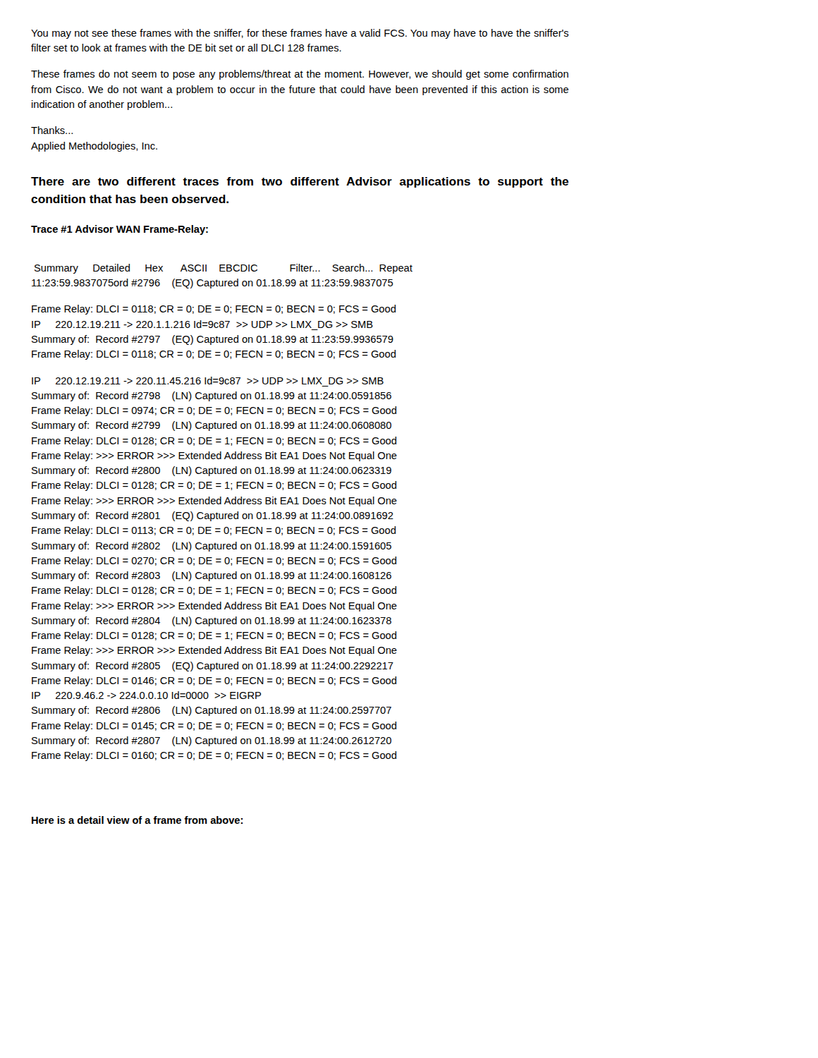You may not see these frames with the sniffer, for these frames have a valid FCS. You may have to have the sniffer's filter set to look at frames with the DE bit set or all DLCI 128 frames.
These frames do not seem to pose any problems/threat at the moment. However, we should get some confirmation from Cisco. We do not want a problem to occur in the future that could have been prevented if this action is some indication of another problem...
Thanks...
Applied Methodologies, Inc.
There are two different traces from two different Advisor applications to support the condition that has been observed.
Trace #1 Advisor WAN Frame-Relay:
Summary Detailed Hex ASCII EBCDIC Filter... Search... Repeat
11:23:59.9837075ord #2796 (EQ) Captured on 01.18.99 at 11:23:59.9837075
Frame Relay: DLCI = 0118; CR = 0; DE = 0; FECN = 0; BECN = 0; FCS = Good
IP 220.12.19.211 -> 220.1.1.216 Id=9c87 >> UDP >> LMX_DG >> SMB
Summary of: Record #2797 (EQ) Captured on 01.18.99 at 11:23:59.9936579
Frame Relay: DLCI = 0118; CR = 0; DE = 0; FECN = 0; BECN = 0; FCS = Good
IP 220.12.19.211 -> 220.11.45.216 Id=9c87 >> UDP >> LMX_DG >> SMB
Summary of: Record #2798 (LN) Captured on 01.18.99 at 11:24:00.0591856
Frame Relay: DLCI = 0974; CR = 0; DE = 0; FECN = 0; BECN = 0; FCS = Good
Summary of: Record #2799 (LN) Captured on 01.18.99 at 11:24:00.0608080
Frame Relay: DLCI = 0128; CR = 0; DE = 1; FECN = 0; BECN = 0; FCS = Good
Frame Relay: >>> ERROR >>> Extended Address Bit EA1 Does Not Equal One
Summary of: Record #2800 (LN) Captured on 01.18.99 at 11:24:00.0623319
Frame Relay: DLCI = 0128; CR = 0; DE = 1; FECN = 0; BECN = 0; FCS = Good
Frame Relay: >>> ERROR >>> Extended Address Bit EA1 Does Not Equal One
Summary of: Record #2801 (EQ) Captured on 01.18.99 at 11:24:00.0891692
Frame Relay: DLCI = 0113; CR = 0; DE = 0; FECN = 0; BECN = 0; FCS = Good
Summary of: Record #2802 (LN) Captured on 01.18.99 at 11:24:00.1591605
Frame Relay: DLCI = 0270; CR = 0; DE = 0; FECN = 0; BECN = 0; FCS = Good
Summary of: Record #2803 (LN) Captured on 01.18.99 at 11:24:00.1608126
Frame Relay: DLCI = 0128; CR = 0; DE = 1; FECN = 0; BECN = 0; FCS = Good
Frame Relay: >>> ERROR >>> Extended Address Bit EA1 Does Not Equal One
Summary of: Record #2804 (LN) Captured on 01.18.99 at 11:24:00.1623378
Frame Relay: DLCI = 0128; CR = 0; DE = 1; FECN = 0; BECN = 0; FCS = Good
Frame Relay: >>> ERROR >>> Extended Address Bit EA1 Does Not Equal One
Summary of: Record #2805 (EQ) Captured on 01.18.99 at 11:24:00.2292217
Frame Relay: DLCI = 0146; CR = 0; DE = 0; FECN = 0; BECN = 0; FCS = Good
IP 220.9.46.2 -> 224.0.0.10 Id=0000 >> EIGRP
Summary of: Record #2806 (LN) Captured on 01.18.99 at 11:24:00.2597707
Frame Relay: DLCI = 0145; CR = 0; DE = 0; FECN = 0; BECN = 0; FCS = Good
Summary of: Record #2807 (LN) Captured on 01.18.99 at 11:24:00.2612720
Frame Relay: DLCI = 0160; CR = 0; DE = 0; FECN = 0; BECN = 0; FCS = Good
Here is a detail view of a frame from above: